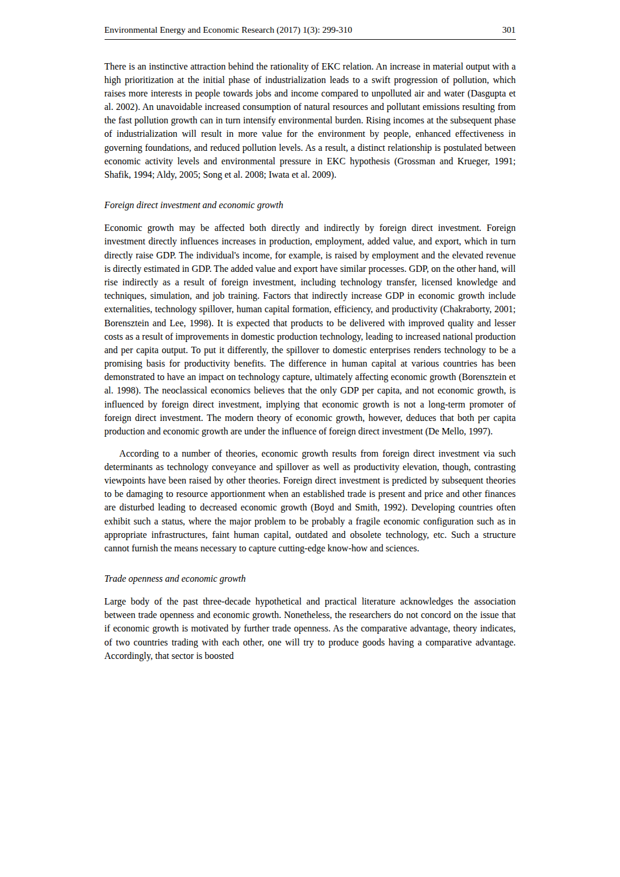Environmental Energy and Economic Research (2017) 1(3): 299-310 301
There is an instinctive attraction behind the rationality of EKC relation. An increase in material output with a high prioritization at the initial phase of industrialization leads to a swift progression of pollution, which raises more interests in people towards jobs and income compared to unpolluted air and water (Dasgupta et al. 2002). An unavoidable increased consumption of natural resources and pollutant emissions resulting from the fast pollution growth can in turn intensify environmental burden. Rising incomes at the subsequent phase of industrialization will result in more value for the environment by people, enhanced effectiveness in governing foundations, and reduced pollution levels. As a result, a distinct relationship is postulated between economic activity levels and environmental pressure in EKC hypothesis (Grossman and Krueger, 1991; Shafik, 1994; Aldy, 2005; Song et al. 2008; Iwata et al. 2009).
Foreign direct investment and economic growth
Economic growth may be affected both directly and indirectly by foreign direct investment. Foreign investment directly influences increases in production, employment, added value, and export, which in turn directly raise GDP. The individual's income, for example, is raised by employment and the elevated revenue is directly estimated in GDP. The added value and export have similar processes. GDP, on the other hand, will rise indirectly as a result of foreign investment, including technology transfer, licensed knowledge and techniques, simulation, and job training. Factors that indirectly increase GDP in economic growth include externalities, technology spillover, human capital formation, efficiency, and productivity (Chakraborty, 2001; Borensztein and Lee, 1998). It is expected that products to be delivered with improved quality and lesser costs as a result of improvements in domestic production technology, leading to increased national production and per capita output. To put it differently, the spillover to domestic enterprises renders technology to be a promising basis for productivity benefits. The difference in human capital at various countries has been demonstrated to have an impact on technology capture, ultimately affecting economic growth (Borensztein et al. 1998). The neoclassical economics believes that the only GDP per capita, and not economic growth, is influenced by foreign direct investment, implying that economic growth is not a long-term promoter of foreign direct investment. The modern theory of economic growth, however, deduces that both per capita production and economic growth are under the influence of foreign direct investment (De Mello, 1997).
According to a number of theories, economic growth results from foreign direct investment via such determinants as technology conveyance and spillover as well as productivity elevation, though, contrasting viewpoints have been raised by other theories. Foreign direct investment is predicted by subsequent theories to be damaging to resource apportionment when an established trade is present and price and other finances are disturbed leading to decreased economic growth (Boyd and Smith, 1992). Developing countries often exhibit such a status, where the major problem to be probably a fragile economic configuration such as in appropriate infrastructures, faint human capital, outdated and obsolete technology, etc. Such a structure cannot furnish the means necessary to capture cutting-edge know-how and sciences.
Trade openness and economic growth
Large body of the past three-decade hypothetical and practical literature acknowledges the association between trade openness and economic growth. Nonetheless, the researchers do not concord on the issue that if economic growth is motivated by further trade openness. As the comparative advantage, theory indicates, of two countries trading with each other, one will try to produce goods having a comparative advantage. Accordingly, that sector is boosted